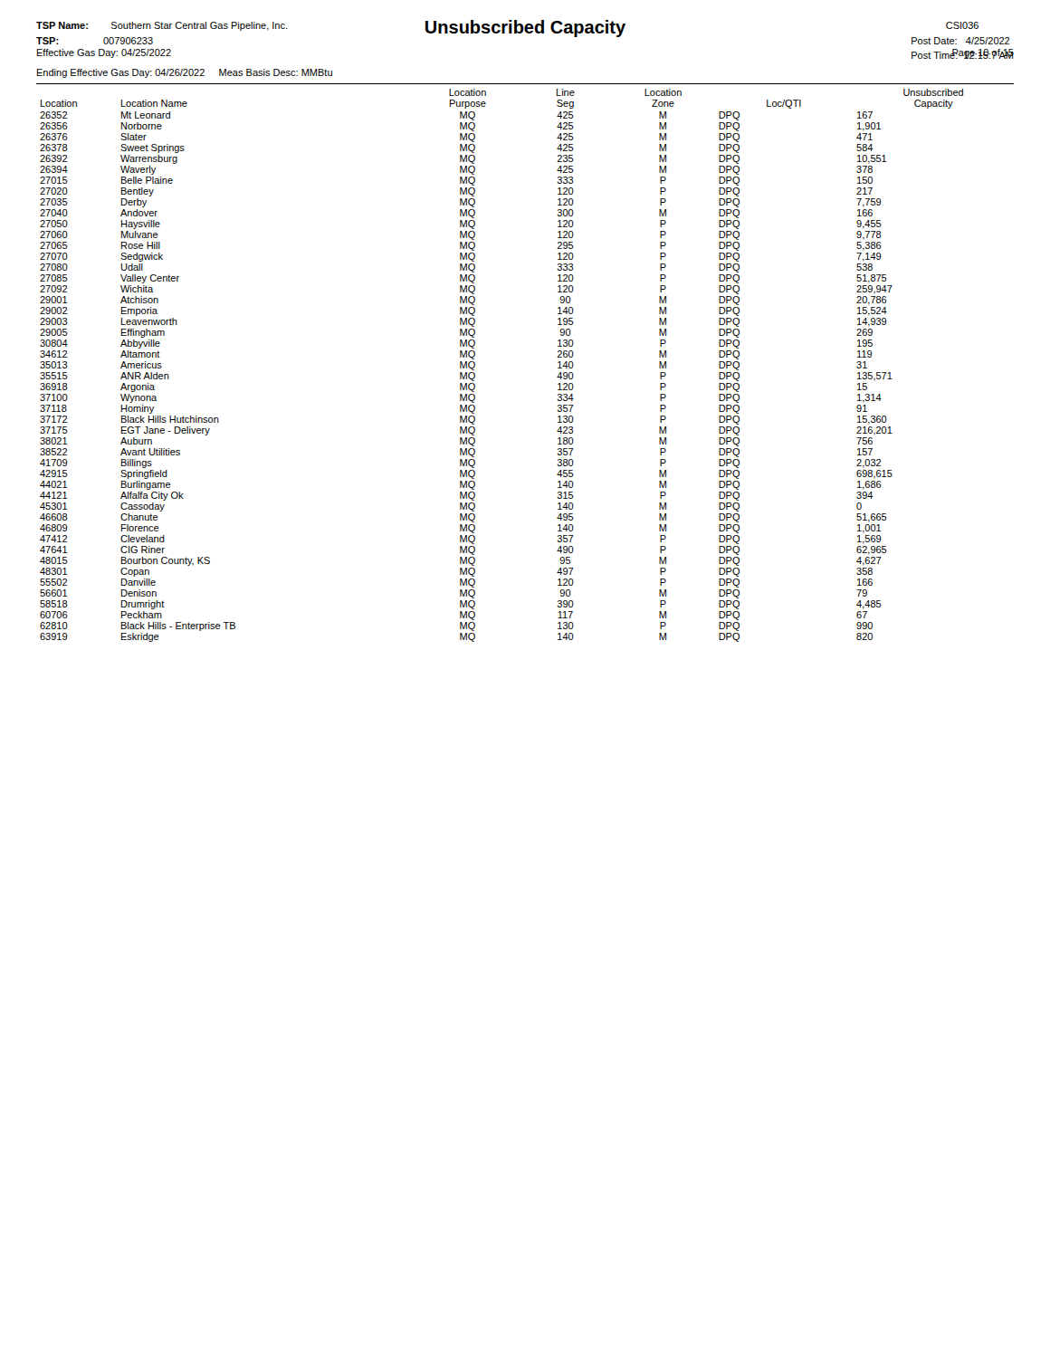TSP Name: Southern Star Central Gas Pipeline, Inc.
TSP: 007906233
Unsubscribed Capacity
CSI036
Post Date: 4/25/2022
Post Time: 12:15:7 AM
Effective Gas Day: 04/25/2022 Page 10 of 15
Ending Effective Gas Day: 04/26/2022 Meas Basis Desc: MMBtu
| Location | Location Name | Location Purpose | Line Seg | Location Zone | Loc/QTI | Unsubscribed Capacity |
| --- | --- | --- | --- | --- | --- | --- |
| 26352 | Mt Leonard | MQ | 425 | M | DPQ | 167 |
| 26356 | Norborne | MQ | 425 | M | DPQ | 1,901 |
| 26376 | Slater | MQ | 425 | M | DPQ | 471 |
| 26378 | Sweet Springs | MQ | 425 | M | DPQ | 584 |
| 26392 | Warrensburg | MQ | 235 | M | DPQ | 10,551 |
| 26394 | Waverly | MQ | 425 | M | DPQ | 378 |
| 27015 | Belle Plaine | MQ | 333 | P | DPQ | 150 |
| 27020 | Bentley | MQ | 120 | P | DPQ | 217 |
| 27035 | Derby | MQ | 120 | P | DPQ | 7,759 |
| 27040 | Andover | MQ | 300 | M | DPQ | 166 |
| 27050 | Haysville | MQ | 120 | P | DPQ | 9,455 |
| 27060 | Mulvane | MQ | 120 | P | DPQ | 9,778 |
| 27065 | Rose Hill | MQ | 295 | P | DPQ | 5,386 |
| 27070 | Sedgwick | MQ | 120 | P | DPQ | 7,149 |
| 27080 | Udall | MQ | 333 | P | DPQ | 538 |
| 27085 | Valley Center | MQ | 120 | P | DPQ | 51,875 |
| 27092 | Wichita | MQ | 120 | P | DPQ | 259,947 |
| 29001 | Atchison | MQ | 90 | M | DPQ | 20,786 |
| 29002 | Emporia | MQ | 140 | M | DPQ | 15,524 |
| 29003 | Leavenworth | MQ | 195 | M | DPQ | 14,939 |
| 29005 | Effingham | MQ | 90 | M | DPQ | 269 |
| 30804 | Abbyville | MQ | 130 | P | DPQ | 195 |
| 34612 | Altamont | MQ | 260 | M | DPQ | 119 |
| 35013 | Americus | MQ | 140 | M | DPQ | 31 |
| 35515 | ANR Alden | MQ | 490 | P | DPQ | 135,571 |
| 36918 | Argonia | MQ | 120 | P | DPQ | 15 |
| 37100 | Wynona | MQ | 334 | P | DPQ | 1,314 |
| 37118 | Hominy | MQ | 357 | P | DPQ | 91 |
| 37172 | Black Hills Hutchinson | MQ | 130 | P | DPQ | 15,360 |
| 37175 | EGT Jane - Delivery | MQ | 423 | M | DPQ | 216,201 |
| 38021 | Auburn | MQ | 180 | M | DPQ | 756 |
| 38522 | Avant Utilities | MQ | 357 | P | DPQ | 157 |
| 41709 | Billings | MQ | 380 | P | DPQ | 2,032 |
| 42915 | Springfield | MQ | 455 | M | DPQ | 698,615 |
| 44021 | Burlingame | MQ | 140 | M | DPQ | 1,686 |
| 44121 | Alfalfa City Ok | MQ | 315 | P | DPQ | 394 |
| 45301 | Cassoday | MQ | 140 | M | DPQ | 0 |
| 46608 | Chanute | MQ | 495 | M | DPQ | 51,665 |
| 46809 | Florence | MQ | 140 | M | DPQ | 1,001 |
| 47412 | Cleveland | MQ | 357 | P | DPQ | 1,569 |
| 47641 | CIG Riner | MQ | 490 | P | DPQ | 62,965 |
| 48015 | Bourbon County, KS | MQ | 95 | M | DPQ | 4,627 |
| 48301 | Copan | MQ | 497 | P | DPQ | 358 |
| 55502 | Danville | MQ | 120 | P | DPQ | 166 |
| 56601 | Denison | MQ | 90 | M | DPQ | 79 |
| 58518 | Drumright | MQ | 390 | P | DPQ | 4,485 |
| 60706 | Peckham | MQ | 117 | M | DPQ | 67 |
| 62810 | Black Hills - Enterprise TB | MQ | 130 | P | DPQ | 990 |
| 63919 | Eskridge | MQ | 140 | M | DPQ | 820 |